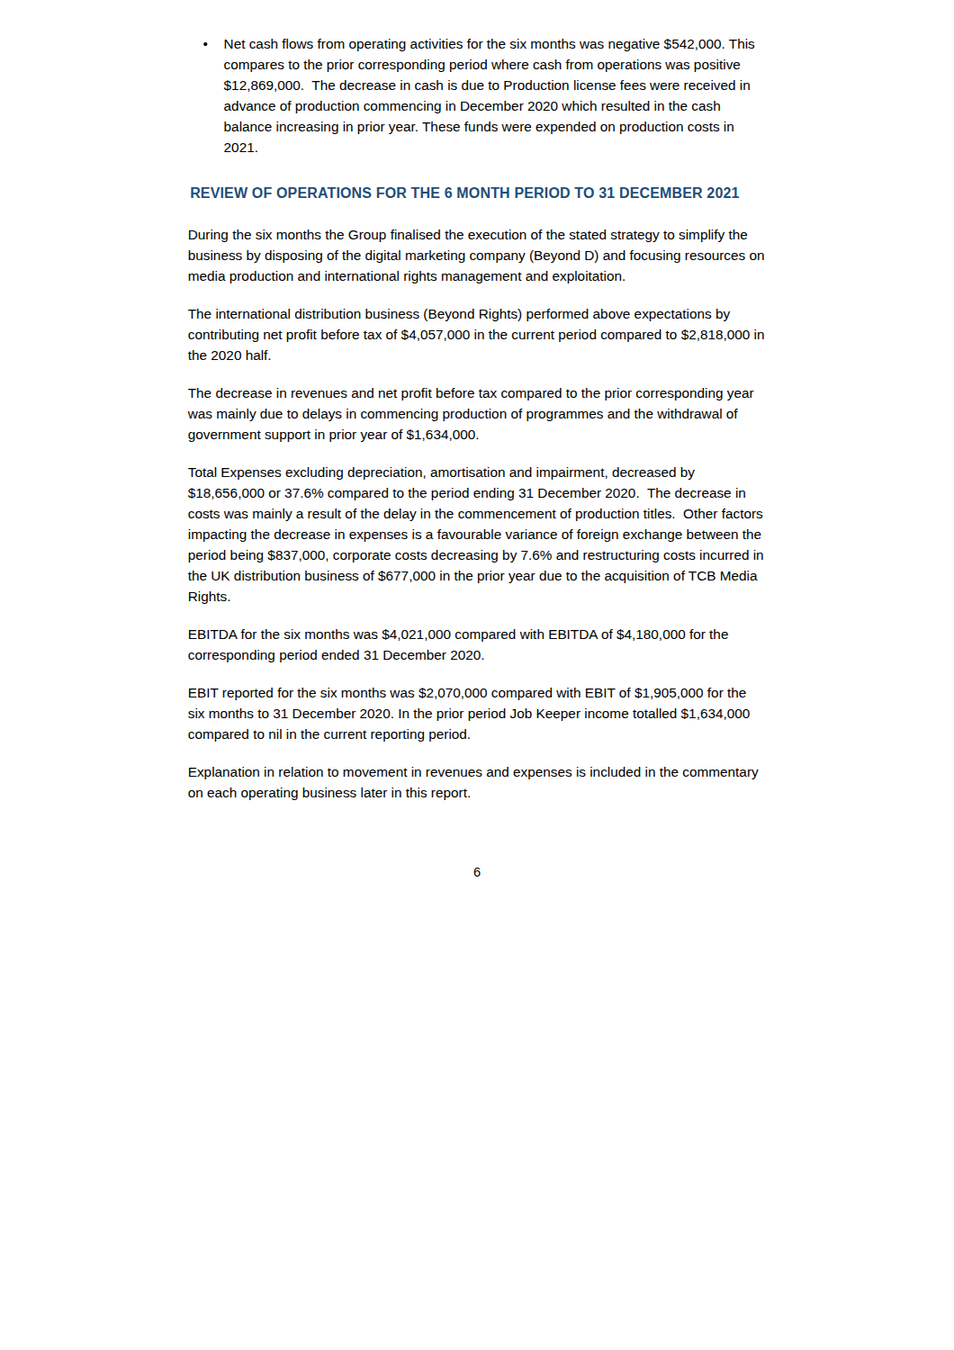Net cash flows from operating activities for the six months was negative $542,000. This compares to the prior corresponding period where cash from operations was positive $12,869,000. The decrease in cash is due to Production license fees were received in advance of production commencing in December 2020 which resulted in the cash balance increasing in prior year. These funds were expended on production costs in 2021.
REVIEW OF OPERATIONS FOR THE 6 MONTH PERIOD TO 31 DECEMBER 2021
During the six months the Group finalised the execution of the stated strategy to simplify the business by disposing of the digital marketing company (Beyond D) and focusing resources on media production and international rights management and exploitation.
The international distribution business (Beyond Rights) performed above expectations by contributing net profit before tax of $4,057,000 in the current period compared to $2,818,000 in the 2020 half.
The decrease in revenues and net profit before tax compared to the prior corresponding year was mainly due to delays in commencing production of programmes and the withdrawal of government support in prior year of $1,634,000.
Total Expenses excluding depreciation, amortisation and impairment, decreased by $18,656,000 or 37.6% compared to the period ending 31 December 2020. The decrease in costs was mainly a result of the delay in the commencement of production titles. Other factors impacting the decrease in expenses is a favourable variance of foreign exchange between the period being $837,000, corporate costs decreasing by 7.6% and restructuring costs incurred in the UK distribution business of $677,000 in the prior year due to the acquisition of TCB Media Rights.
EBITDA for the six months was $4,021,000 compared with EBITDA of $4,180,000 for the corresponding period ended 31 December 2020.
EBIT reported for the six months was $2,070,000 compared with EBIT of $1,905,000 for the six months to 31 December 2020. In the prior period Job Keeper income totalled $1,634,000 compared to nil in the current reporting period.
Explanation in relation to movement in revenues and expenses is included in the commentary on each operating business later in this report.
6